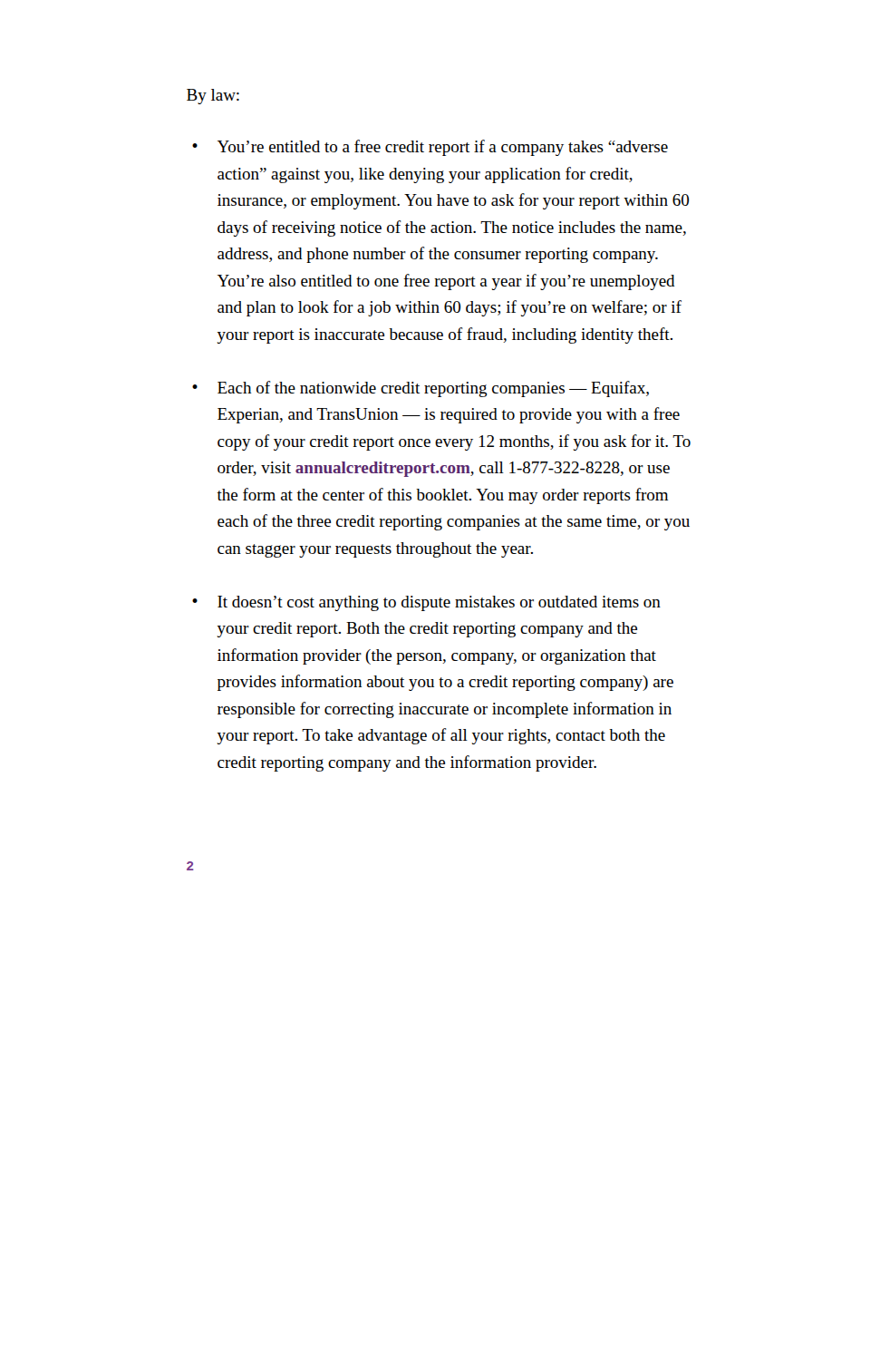By law:
You’re entitled to a free credit report if a company takes “adverse action” against you, like denying your application for credit, insurance, or employment. You have to ask for your report within 60 days of receiving notice of the action. The notice includes the name, address, and phone number of the consumer reporting company. You’re also entitled to one free report a year if you’re unemployed and plan to look for a job within 60 days; if you’re on welfare; or if your report is inaccurate because of fraud, including identity theft.
Each of the nationwide credit reporting companies — Equifax, Experian, and TransUnion — is required to provide you with a free copy of your credit report once every 12 months, if you ask for it. To order, visit annualcreditreport.com, call 1-877-322-8228, or use the form at the center of this booklet. You may order reports from each of the three credit reporting companies at the same time, or you can stagger your requests throughout the year.
It doesn’t cost anything to dispute mistakes or outdated items on your credit report. Both the credit reporting company and the information provider (the person, company, or organization that provides information about you to a credit reporting company) are responsible for correcting inaccurate or incomplete information in your report. To take advantage of all your rights, contact both the credit reporting company and the information provider.
2